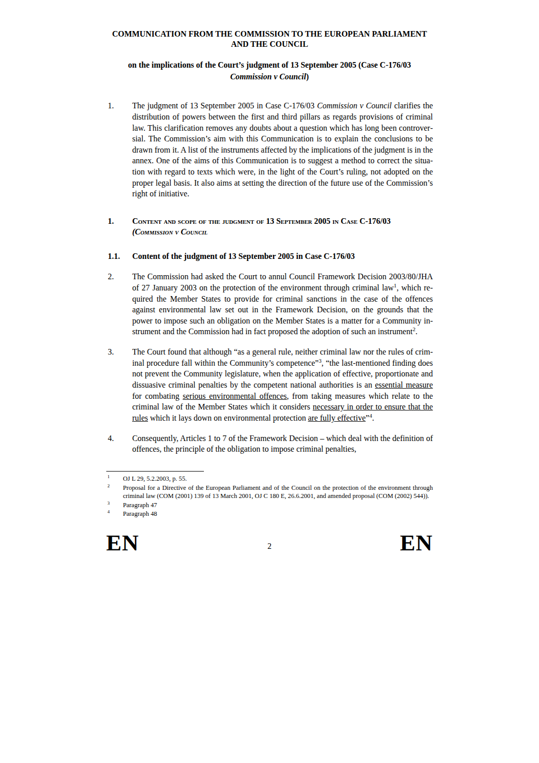Communication from the Commission to the European Parliament and the Council
on the implications of the Court’s judgment of 13 September 2005 (Case C-176/03
Commission v Council)
1.
The judgment of 13 September 2005 in Case C-176/03 Commission v Council clarifies the distribution of powers between the first and third pillars as regards provisions of criminal law. This clarification removes any doubts about a question which has long been controversial. The Commission’s aim with this Communication is to explain the conclusions to be drawn from it. A list of the instruments affected by the implications of the judgment is in the annex. One of the aims of this Communication is to suggest a method to correct the situation with regard to texts which were, in the light of the Court’s ruling, not adopted on the proper legal basis. It also aims at setting the direction of the future use of the Commission’s right of initiative.
1.
Content and scope of the judgment of 13 September 2005 in Case C-176/03 (Commission v Council
1.1.
Content of the judgment of 13 September 2005 in Case C-176/03
2.
The Commission had asked the Court to annul Council Framework Decision 2003/80/JHA of 27 January 2003 on the protection of the environment through criminal law1, which required the Member States to provide for criminal sanctions in the case of the offences against environmental law set out in the Framework Decision, on the grounds that the power to impose such an obligation on the Member States is a matter for a Community instrument and the Commission had in fact proposed the adoption of such an instrument2.
3.
The Court found that although “as a general rule, neither criminal law nor the rules of criminal procedure fall within the Community’s competence”3, “the last-mentioned finding does not prevent the Community legislature, when the application of effective, proportionate and dissuasive criminal penalties by the competent national authorities is an essential measure for combating serious environmental offences, from taking measures which relate to the criminal law of the Member States which it considers necessary in order to ensure that the rules which it lays down on environmental protection are fully effective”4.
4.
Consequently, Articles 1 to 7 of the Framework Decision – which deal with the definition of offences, the principle of the obligation to impose criminal penalties,
1
OJ L 29, 5.2.2003, p. 55.
2
Proposal for a Directive of the European Parliament and of the Council on the protection of the environment through criminal law (COM (2001) 139 of 13 March 2001, OJ C 180 E, 26.6.2001, and amended proposal (COM (2002) 544)).
3
Paragraph 47
4
Paragraph 48
EN
2
EN